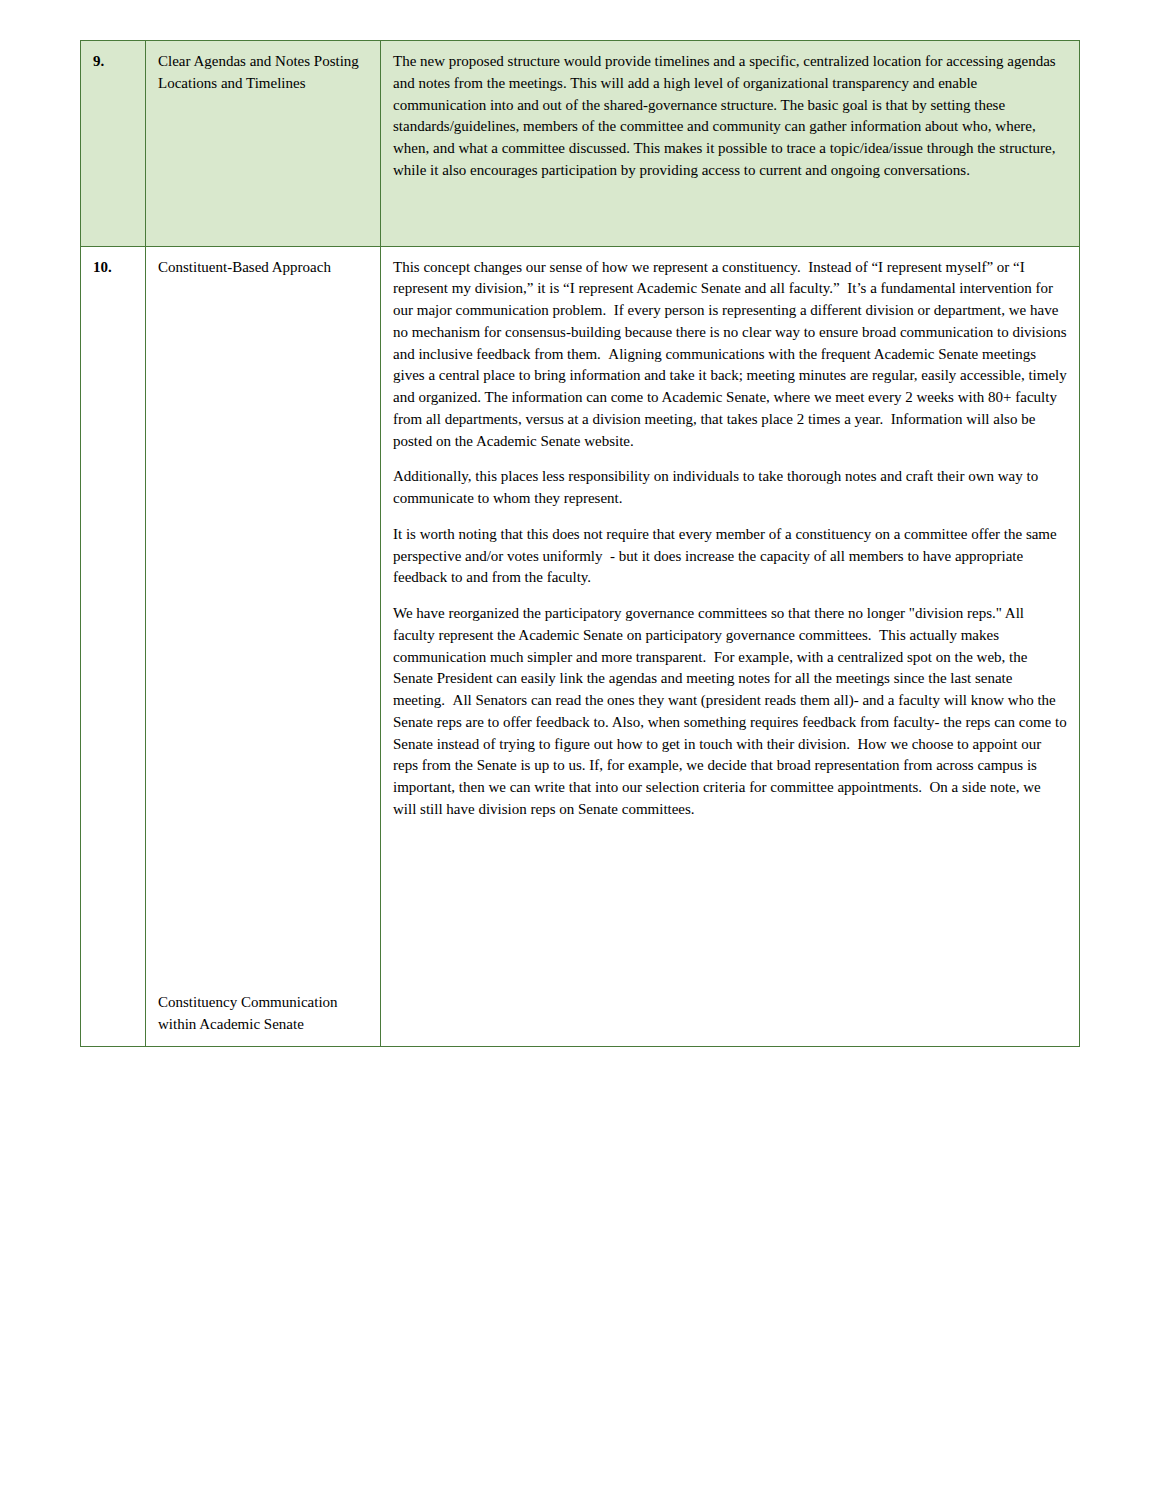| 9. | Clear Agendas and Notes Posting Locations and Timelines | The new proposed structure would provide timelines and a specific, centralized location for accessing agendas and notes from the meetings. This will add a high level of organizational transparency and enable communication into and out of the shared-governance structure. The basic goal is that by setting these standards/guidelines, members of the committee and community can gather information about who, where, when, and what a committee discussed. This makes it possible to trace a topic/idea/issue through the structure, while it also encourages participation by providing access to current and ongoing conversations. |
| 10. | Constituent-Based Approach Constituency Communication within Academic Senate | This concept changes our sense of how we represent a constituency. Instead of “I represent myself” or “I represent my division,” it is “I represent Academic Senate and all faculty.” It’s a fundamental intervention for our major communication problem. If every person is representing a different division or department, we have no mechanism for consensus-building because there is no clear way to ensure broad communication to divisions and inclusive feedback from them. Aligning communications with the frequent Academic Senate meetings gives a central place to bring information and take it back; meeting minutes are regular, easily accessible, timely and organized. The information can come to Academic Senate, where we meet every 2 weeks with 80+ faculty from all departments, versus at a division meeting, that takes place 2 times a year. Information will also be posted on the Academic Senate website. Additionally, this places less responsibility on individuals to take thorough notes and craft their own way to communicate to whom they represent. It is worth noting that this does not require that every member of a constituency on a committee offer the same perspective and/or votes uniformly - but it does increase the capacity of all members to have appropriate feedback to and from the faculty. We have reorganized the participatory governance committees so that there no longer "division reps." All faculty represent the Academic Senate on participatory governance committees. This actually makes communication much simpler and more transparent. For example, with a centralized spot on the web, the Senate President can easily link the agendas and meeting notes for all the meetings since the last senate meeting. All Senators can read the ones they want (president reads them all)- and a faculty will know who the Senate reps are to offer feedback to. Also, when something requires feedback from faculty- the reps can come to Senate instead of trying to figure out how to get in touch with their division. How we choose to appoint our reps from the Senate is up to us. If, for example, we decide that broad representation from across campus is important, then we can write that into our selection criteria for committee appointments. On a side note, we will still have division reps on Senate committees. |